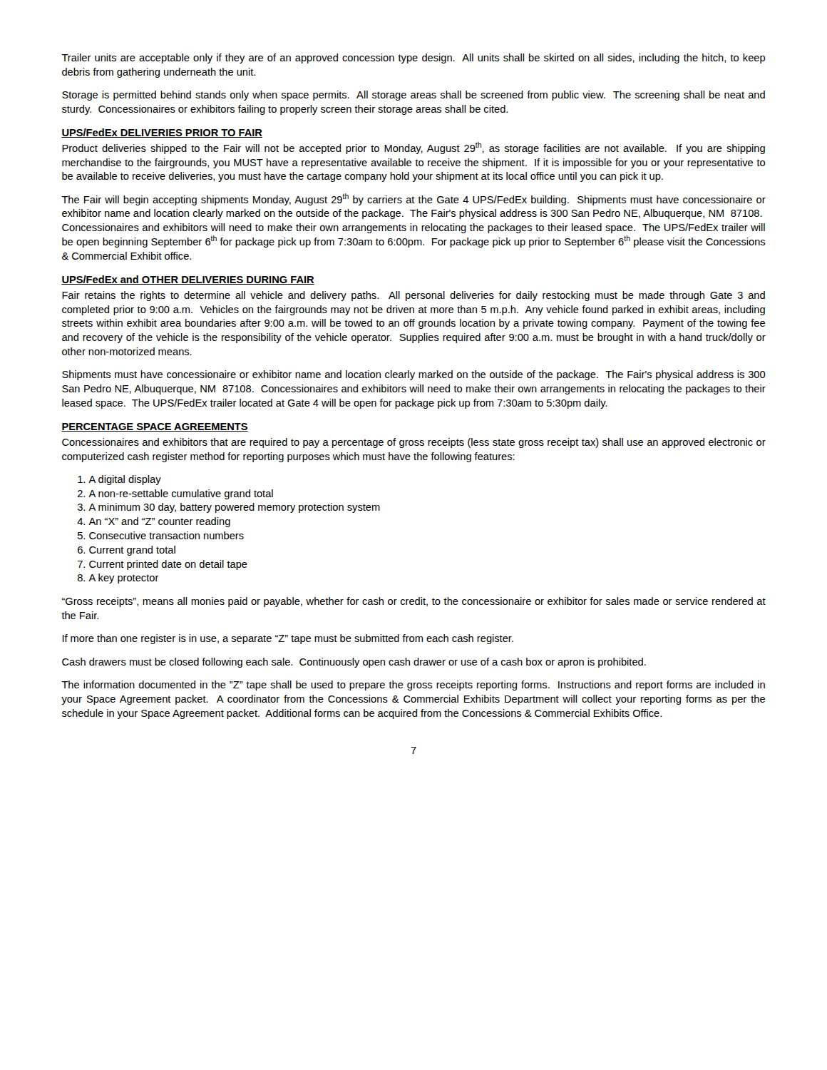Trailer units are acceptable only if they are of an approved concession type design. All units shall be skirted on all sides, including the hitch, to keep debris from gathering underneath the unit.
Storage is permitted behind stands only when space permits. All storage areas shall be screened from public view. The screening shall be neat and sturdy. Concessionaires or exhibitors failing to properly screen their storage areas shall be cited.
UPS/FedEx DELIVERIES PRIOR TO FAIR
Product deliveries shipped to the Fair will not be accepted prior to Monday, August 29th, as storage facilities are not available. If you are shipping merchandise to the fairgrounds, you MUST have a representative available to receive the shipment. If it is impossible for you or your representative to be available to receive deliveries, you must have the cartage company hold your shipment at its local office until you can pick it up.
The Fair will begin accepting shipments Monday, August 29th by carriers at the Gate 4 UPS/FedEx building. Shipments must have concessionaire or exhibitor name and location clearly marked on the outside of the package. The Fair's physical address is 300 San Pedro NE, Albuquerque, NM 87108. Concessionaires and exhibitors will need to make their own arrangements in relocating the packages to their leased space. The UPS/FedEx trailer will be open beginning September 6th for package pick up from 7:30am to 6:00pm. For package pick up prior to September 6th please visit the Concessions & Commercial Exhibit office.
UPS/FedEx and OTHER DELIVERIES DURING FAIR
Fair retains the rights to determine all vehicle and delivery paths. All personal deliveries for daily restocking must be made through Gate 3 and completed prior to 9:00 a.m. Vehicles on the fairgrounds may not be driven at more than 5 m.p.h. Any vehicle found parked in exhibit areas, including streets within exhibit area boundaries after 9:00 a.m. will be towed to an off grounds location by a private towing company. Payment of the towing fee and recovery of the vehicle is the responsibility of the vehicle operator. Supplies required after 9:00 a.m. must be brought in with a hand truck/dolly or other non-motorized means.
Shipments must have concessionaire or exhibitor name and location clearly marked on the outside of the package. The Fair's physical address is 300 San Pedro NE, Albuquerque, NM 87108. Concessionaires and exhibitors will need to make their own arrangements in relocating the packages to their leased space. The UPS/FedEx trailer located at Gate 4 will be open for package pick up from 7:30am to 5:30pm daily.
PERCENTAGE SPACE AGREEMENTS
Concessionaires and exhibitors that are required to pay a percentage of gross receipts (less state gross receipt tax) shall use an approved electronic or computerized cash register method for reporting purposes which must have the following features:
A digital display
A non-re-settable cumulative grand total
A minimum 30 day, battery powered memory protection system
An “X” and “Z” counter reading
Consecutive transaction numbers
Current grand total
Current printed date on detail tape
A key protector
“Gross receipts”, means all monies paid or payable, whether for cash or credit, to the concessionaire or exhibitor for sales made or service rendered at the Fair.
If more than one register is in use, a separate “Z” tape must be submitted from each cash register.
Cash drawers must be closed following each sale. Continuously open cash drawer or use of a cash box or apron is prohibited.
The information documented in the ”Z” tape shall be used to prepare the gross receipts reporting forms. Instructions and report forms are included in your Space Agreement packet. A coordinator from the Concessions & Commercial Exhibits Department will collect your reporting forms as per the schedule in your Space Agreement packet. Additional forms can be acquired from the Concessions & Commercial Exhibits Office.
7